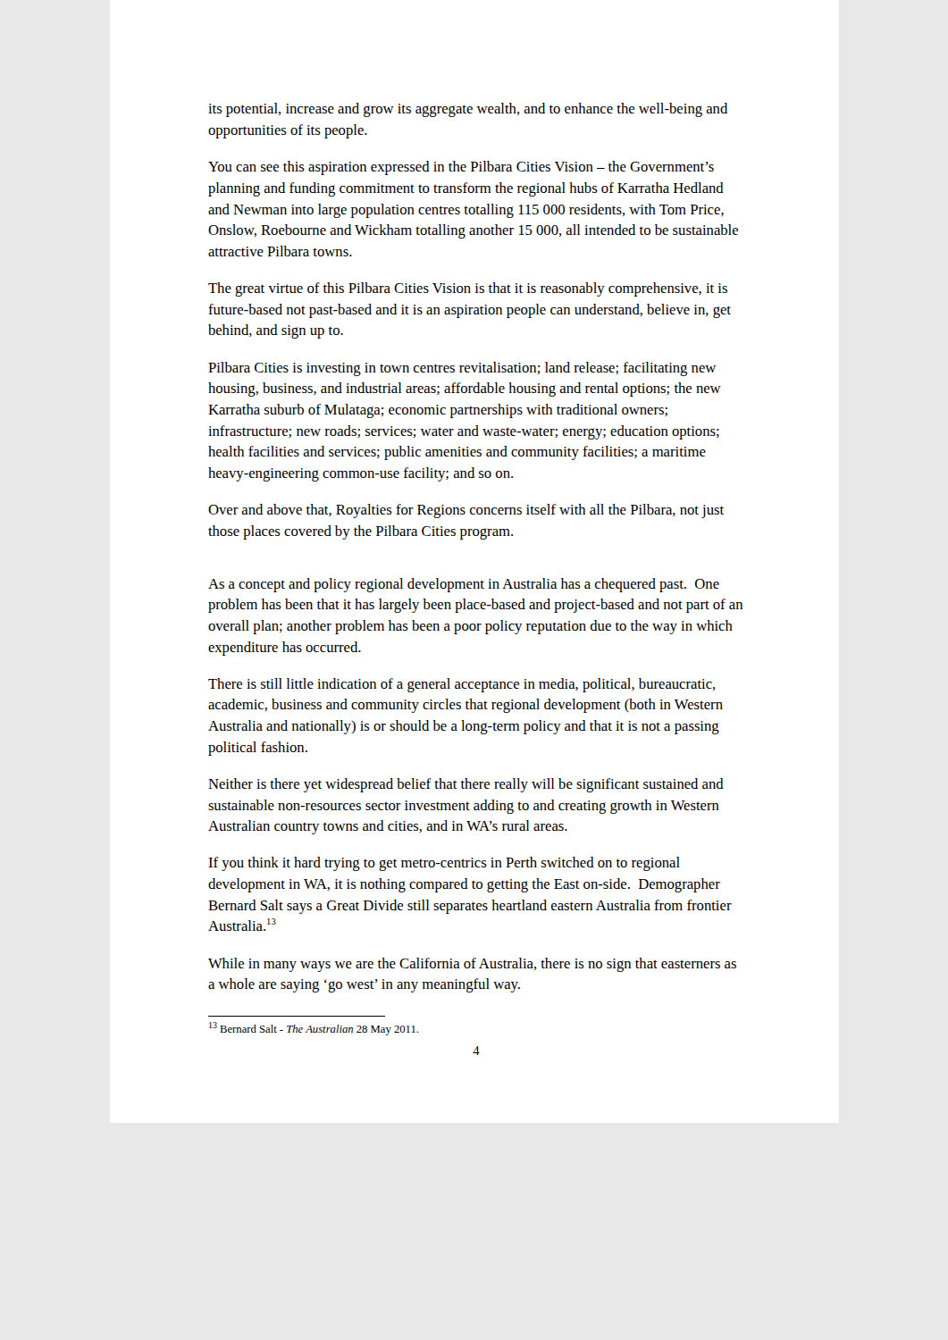its potential, increase and grow its aggregate wealth, and to enhance the well-being and opportunities of its people.
You can see this aspiration expressed in the Pilbara Cities Vision – the Government’s planning and funding commitment to transform the regional hubs of Karratha Hedland and Newman into large population centres totalling 115 000 residents, with Tom Price, Onslow, Roebourne and Wickham totalling another 15 000, all intended to be sustainable attractive Pilbara towns.
The great virtue of this Pilbara Cities Vision is that it is reasonably comprehensive, it is future-based not past-based and it is an aspiration people can understand, believe in, get behind, and sign up to.
Pilbara Cities is investing in town centres revitalisation; land release; facilitating new housing, business, and industrial areas; affordable housing and rental options; the new Karratha suburb of Mulataga; economic partnerships with traditional owners; infrastructure; new roads; services; water and waste-water; energy; education options; health facilities and services; public amenities and community facilities; a maritime heavy-engineering common-use facility; and so on.
Over and above that, Royalties for Regions concerns itself with all the Pilbara, not just those places covered by the Pilbara Cities program.
As a concept and policy regional development in Australia has a chequered past. One problem has been that it has largely been place-based and project-based and not part of an overall plan; another problem has been a poor policy reputation due to the way in which expenditure has occurred.
There is still little indication of a general acceptance in media, political, bureaucratic, academic, business and community circles that regional development (both in Western Australia and nationally) is or should be a long-term policy and that it is not a passing political fashion.
Neither is there yet widespread belief that there really will be significant sustained and sustainable non-resources sector investment adding to and creating growth in Western Australian country towns and cities, and in WA’s rural areas.
If you think it hard trying to get metro-centrics in Perth switched on to regional development in WA, it is nothing compared to getting the East on-side. Demographer Bernard Salt says a Great Divide still separates heartland eastern Australia from frontier Australia.13
While in many ways we are the California of Australia, there is no sign that easterners as a whole are saying ‘go west’ in any meaningful way.
13 Bernard Salt - The Australian 28 May 2011.
4